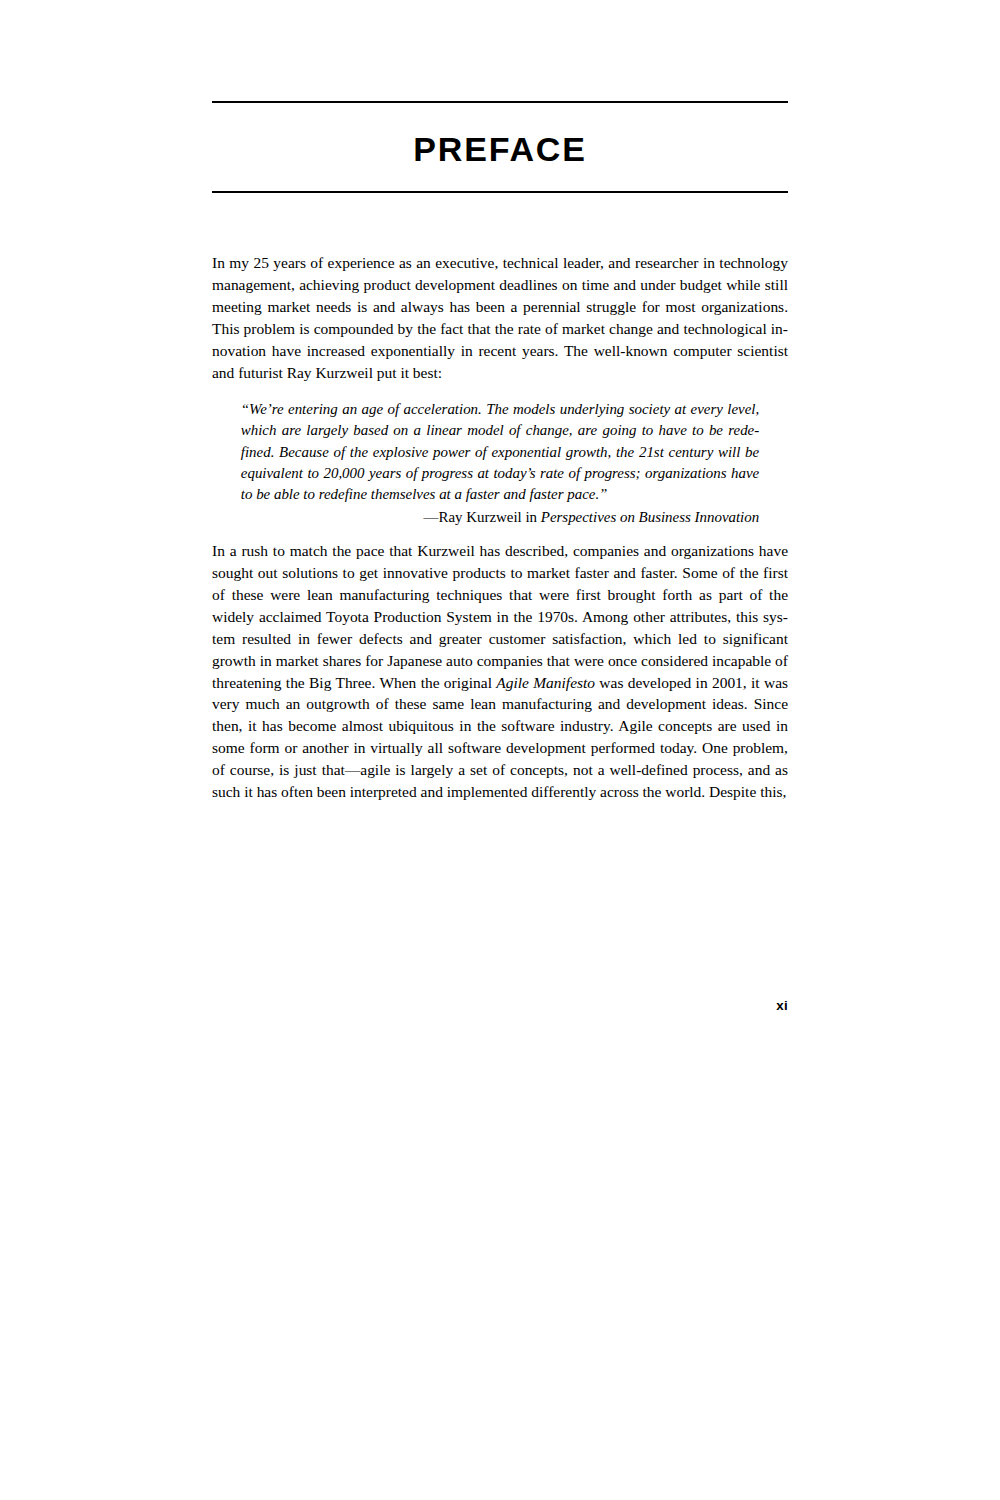PREFACE
In my 25 years of experience as an executive, technical leader, and researcher in technology management, achieving product development deadlines on time and under budget while still meeting market needs is and always has been a perennial struggle for most organizations. This problem is compounded by the fact that the rate of market change and technological innovation have increased exponentially in recent years. The well-known computer scientist and futurist Ray Kurzweil put it best:
“We’re entering an age of acceleration. The models underlying society at every level, which are largely based on a linear model of change, are going to have to be redefined. Because of the explosive power of exponential growth, the 21st century will be equivalent to 20,000 years of progress at today’s rate of progress; organizations have to be able to redefine themselves at a faster and faster pace.”
—Ray Kurzweil in Perspectives on Business Innovation
In a rush to match the pace that Kurzweil has described, companies and organizations have sought out solutions to get innovative products to market faster and faster. Some of the first of these were lean manufacturing techniques that were first brought forth as part of the widely acclaimed Toyota Production System in the 1970s. Among other attributes, this system resulted in fewer defects and greater customer satisfaction, which led to significant growth in market shares for Japanese auto companies that were once considered incapable of threatening the Big Three. When the original Agile Manifesto was developed in 2001, it was very much an outgrowth of these same lean manufacturing and development ideas. Since then, it has become almost ubiquitous in the software industry. Agile concepts are used in some form or another in virtually all software development performed today. One problem, of course, is just that—agile is largely a set of concepts, not a well-defined process, and as such it has often been interpreted and implemented differently across the world. Despite this,
xi